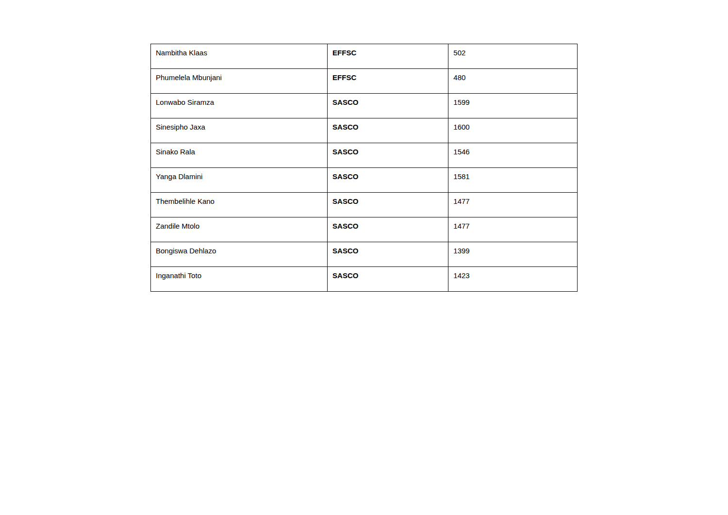| Nambitha Klaas | EFFSC | 502 |
| Phumelela Mbunjani | EFFSC | 480 |
| Lonwabo Siramza | SASCO | 1599 |
| Sinesipho Jaxa | SASCO | 1600 |
| Sinako Rala | SASCO | 1546 |
| Yanga Dlamini | SASCO | 1581 |
| Thembelihle Kano | SASCO | 1477 |
| Zandile Mtolo | SASCO | 1477 |
| Bongiswa Dehlazo | SASCO | 1399 |
| Inganathi Toto | SASCO | 1423 |